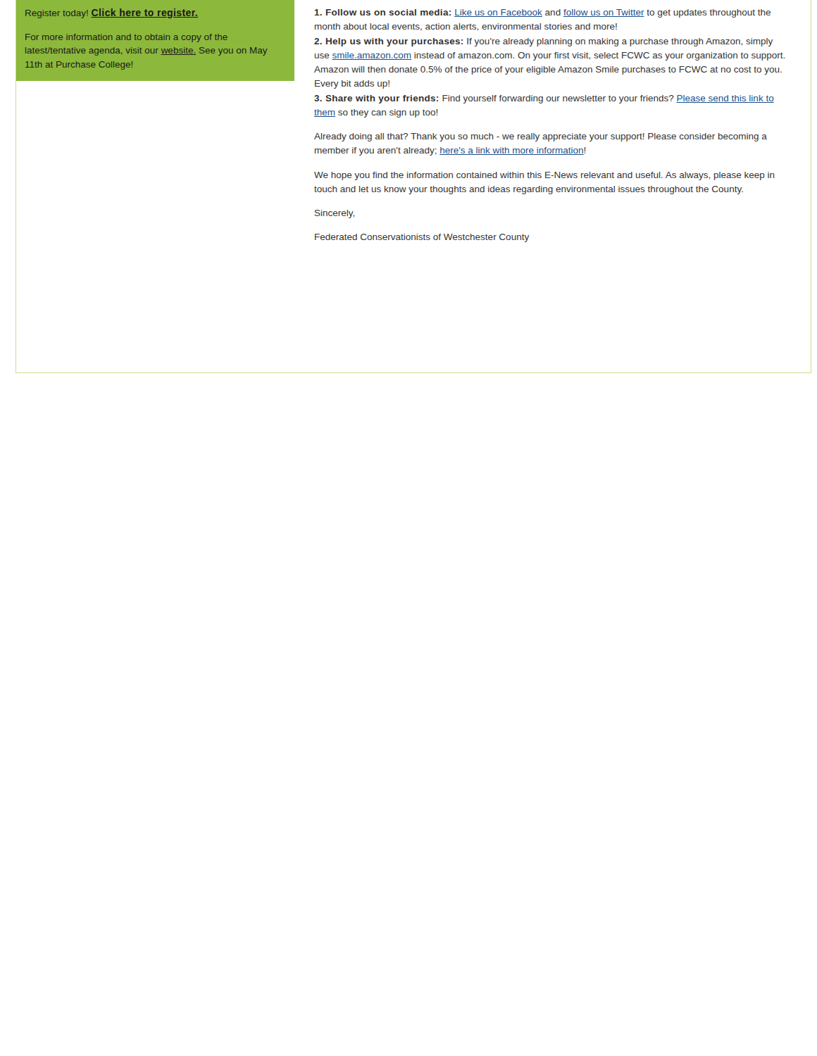Register today! Click here to register.
For more information and to obtain a copy of the latest/tentative agenda, visit our website. See you on May 11th at Purchase College!
1. Follow us on social media: Like us on Facebook and follow us on Twitter to get updates throughout the month about local events, action alerts, environmental stories and more!
2. Help us with your purchases: If you're already planning on making a purchase through Amazon, simply use smile.amazon.com instead of amazon.com. On your first visit, select FCWC as your organization to support. Amazon will then donate 0.5% of the price of your eligible Amazon Smile purchases to FCWC at no cost to you. Every bit adds up!
3. Share with your friends: Find yourself forwarding our newsletter to your friends? Please send this link to them so they can sign up too!
Already doing all that? Thank you so much - we really appreciate your support! Please consider becoming a member if you aren't already; here's a link with more information!
We hope you find the information contained within this E-News relevant and useful. As always, please keep in touch and let us know your thoughts and ideas regarding environmental issues throughout the County.
Sincerely,
Federated Conservationists of Westchester County